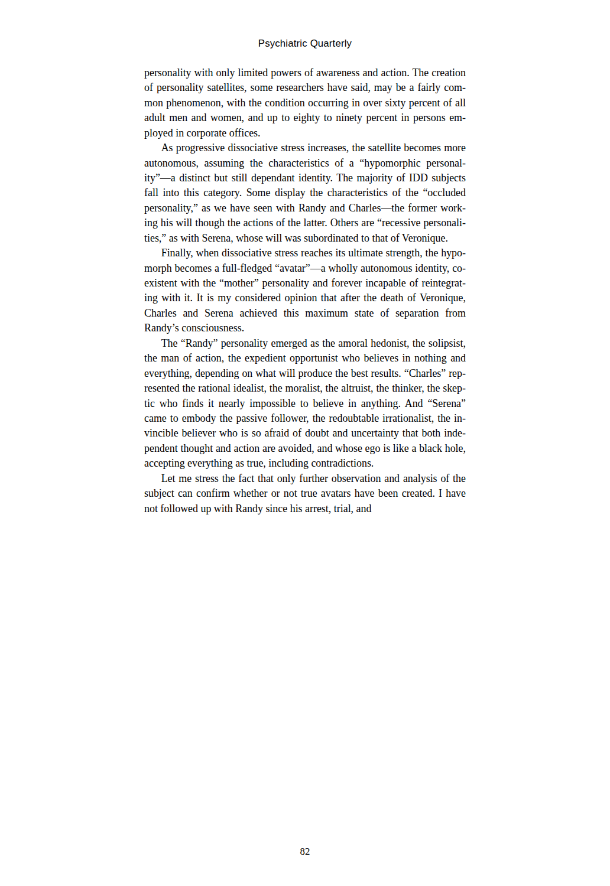Psychiatric Quarterly
personality with only limited powers of awareness and action. The creation of personality satellites, some researchers have said, may be a fairly common phenomenon, with the condition occurring in over sixty percent of all adult men and women, and up to eighty to ninety percent in persons employed in corporate offices.
As progressive dissociative stress increases, the satellite becomes more autonomous, assuming the characteristics of a “hypomorphic personality”—a distinct but still dependant identity. The majority of IDD subjects fall into this category. Some display the characteristics of the “occluded personality,” as we have seen with Randy and Charles—the former working his will though the actions of the latter. Others are “recessive personalities,” as with Serena, whose will was subordinated to that of Veronique.
Finally, when dissociative stress reaches its ultimate strength, the hypomorph becomes a full-fledged “avatar”—a wholly autonomous identity, co-existent with the “mother” personality and forever incapable of reintegrating with it. It is my considered opinion that after the death of Veronique, Charles and Serena achieved this maximum state of separation from Randy’s consciousness.
The “Randy” personality emerged as the amoral hedonist, the solipsist, the man of action, the expedient opportunist who believes in nothing and everything, depending on what will produce the best results. “Charles” represented the rational idealist, the moralist, the altruist, the thinker, the skeptic who finds it nearly impossible to believe in anything. And “Serena” came to embody the passive follower, the redoubtable irrationalist, the invincible believer who is so afraid of doubt and uncertainty that both independent thought and action are avoided, and whose ego is like a black hole, accepting everything as true, including contradictions.
Let me stress the fact that only further observation and analysis of the subject can confirm whether or not true avatars have been created. I have not followed up with Randy since his arrest, trial, and
82